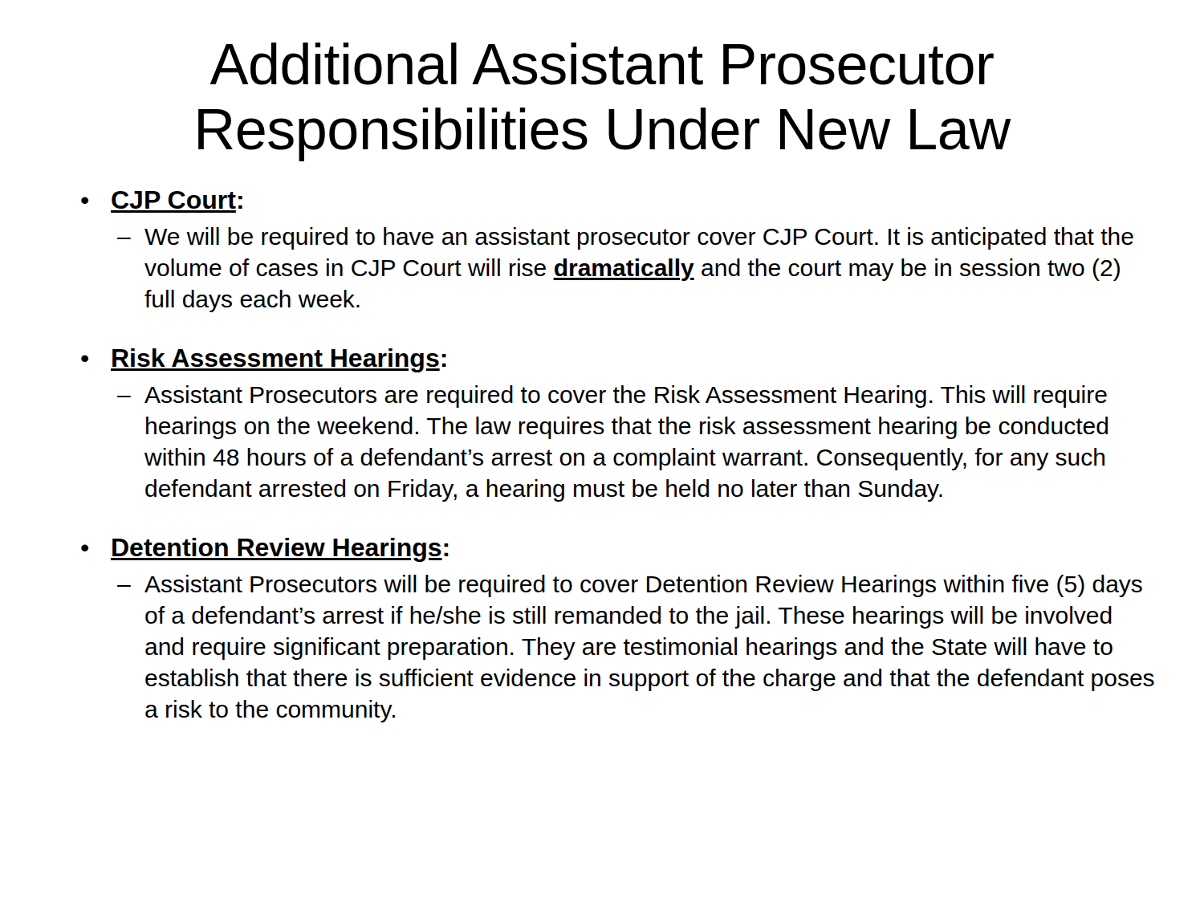Additional Assistant Prosecutor Responsibilities Under New Law
CJP Court:
We will be required to have an assistant prosecutor cover CJP Court. It is anticipated that the volume of cases in CJP Court will rise dramatically and the court may be in session two (2) full days each week.
Risk Assessment Hearings:
Assistant Prosecutors are required to cover the Risk Assessment Hearing. This will require hearings on the weekend. The law requires that the risk assessment hearing be conducted within 48 hours of a defendant’s arrest on a complaint warrant. Consequently, for any such defendant arrested on Friday, a hearing must be held no later than Sunday.
Detention Review Hearings:
Assistant Prosecutors will be required to cover Detention Review Hearings within five (5) days of a defendant’s arrest if he/she is still remanded to the jail. These hearings will be involved and require significant preparation. They are testimonial hearings and the State will have to establish that there is sufficient evidence in support of the charge and that the defendant poses a risk to the community.